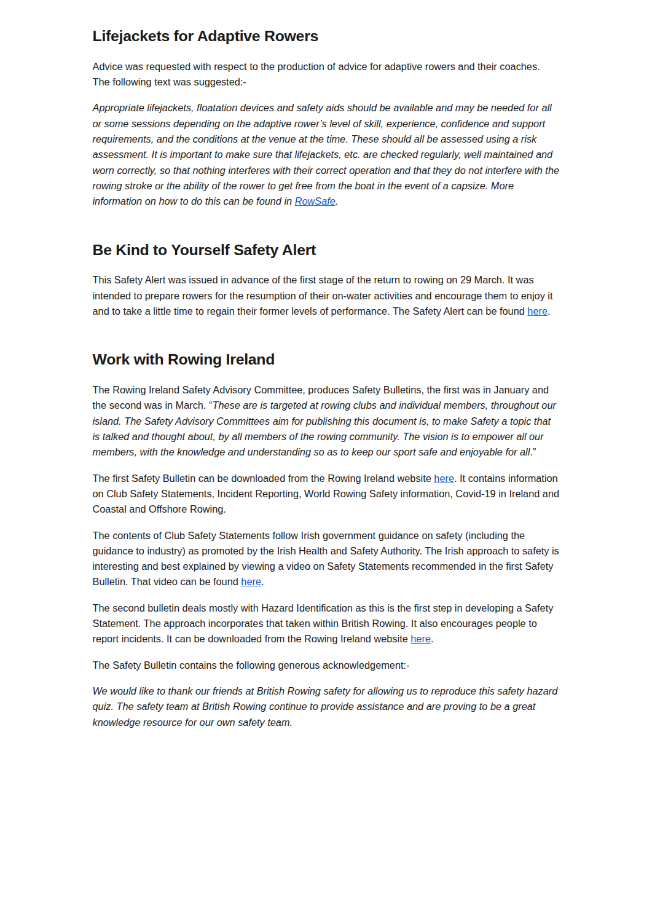Lifejackets for Adaptive Rowers
Advice was requested with respect to the production of advice for adaptive rowers and their coaches. The following text was suggested:-
Appropriate lifejackets, floatation devices and safety aids should be available and may be needed for all or some sessions depending on the adaptive rower’s level of skill, experience, confidence and support requirements, and the conditions at the venue at the time. These should all be assessed using a risk assessment. It is important to make sure that lifejackets, etc. are checked regularly, well maintained and worn correctly, so that nothing interferes with their correct operation and that they do not interfere with the rowing stroke or the ability of the rower to get free from the boat in the event of a capsize. More information on how to do this can be found in RowSafe.
Be Kind to Yourself Safety Alert
This Safety Alert was issued in advance of the first stage of the return to rowing on 29 March. It was intended to prepare rowers for the resumption of their on-water activities and encourage them to enjoy it and to take a little time to regain their former levels of performance. The Safety Alert can be found here.
Work with Rowing Ireland
The Rowing Ireland Safety Advisory Committee, produces Safety Bulletins, the first was in January and the second was in March. “These are is targeted at rowing clubs and individual members, throughout our island. The Safety Advisory Committees aim for publishing this document is, to make Safety a topic that is talked and thought about, by all members of the rowing community. The vision is to empower all our members, with the knowledge and understanding so as to keep our sport safe and enjoyable for all.”
The first Safety Bulletin can be downloaded from the Rowing Ireland website here. It contains information on Club Safety Statements, Incident Reporting, World Rowing Safety information, Covid-19 in Ireland and Coastal and Offshore Rowing.
The contents of Club Safety Statements follow Irish government guidance on safety (including the guidance to industry) as promoted by the Irish Health and Safety Authority. The Irish approach to safety is interesting and best explained by viewing a video on Safety Statements recommended in the first Safety Bulletin. That video can be found here.
The second bulletin deals mostly with Hazard Identification as this is the first step in developing a Safety Statement. The approach incorporates that taken within British Rowing. It also encourages people to report incidents. It can be downloaded from the Rowing Ireland website here.
The Safety Bulletin contains the following generous acknowledgement:-
We would like to thank our friends at British Rowing safety for allowing us to reproduce this safety hazard quiz. The safety team at British Rowing continue to provide assistance and are proving to be a great knowledge resource for our own safety team.